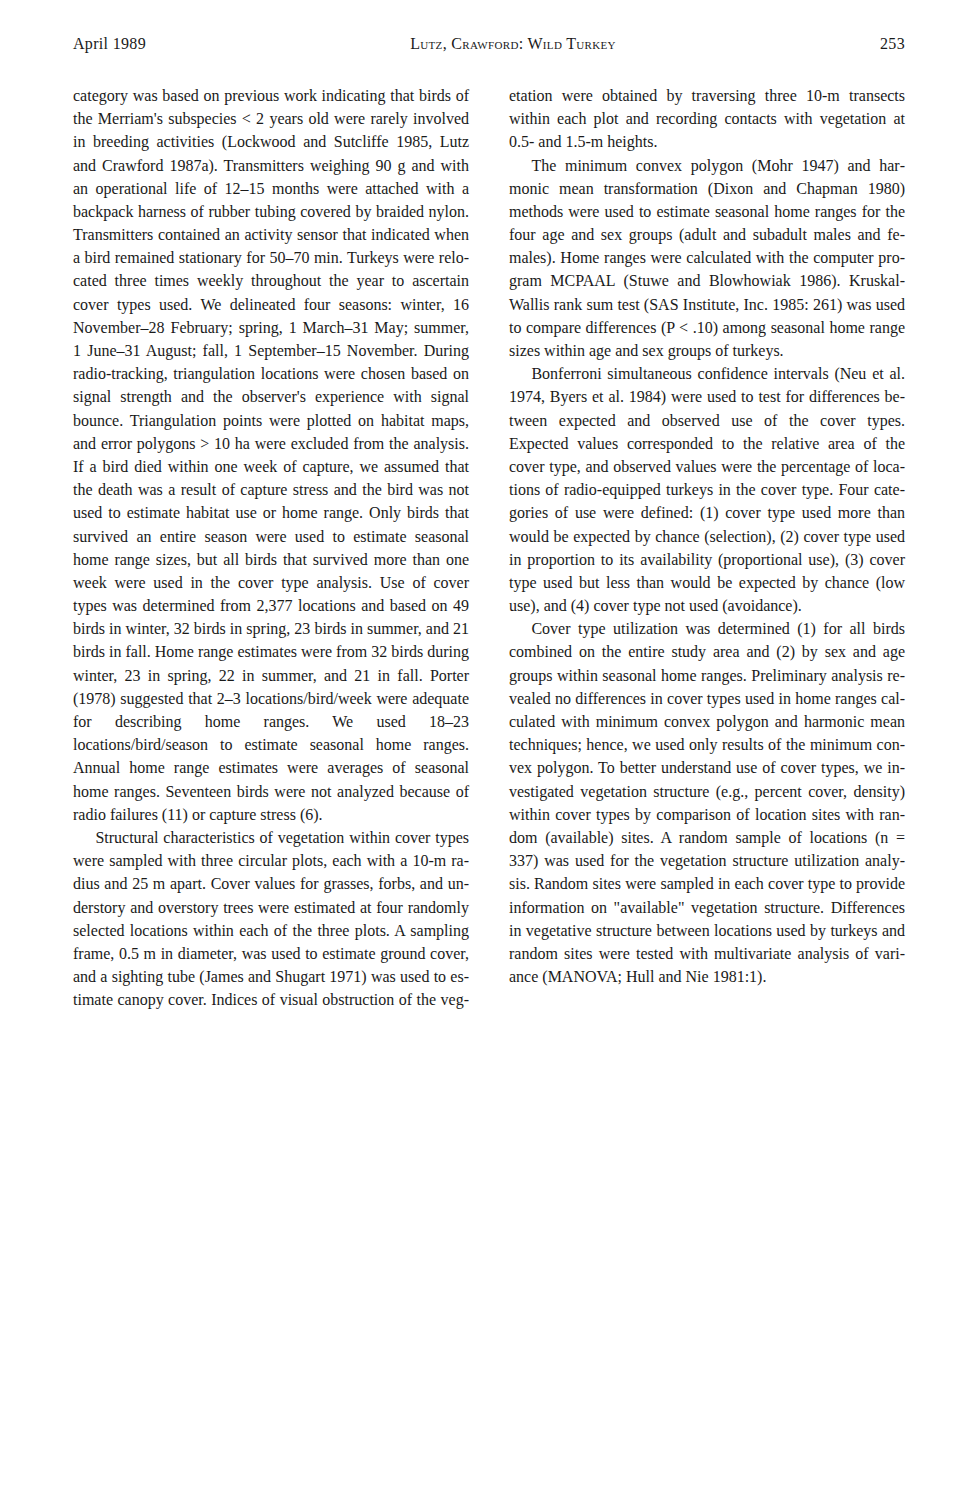April 1989 Lutz, Crawford: Wild Turkey 253
category was based on previous work indicating that birds of the Merriam's subspecies < 2 years old were rarely involved in breeding activities (Lockwood and Sutcliffe 1985, Lutz and Crawford 1987a). Transmitters weighing 90 g and with an operational life of 12–15 months were attached with a backpack harness of rubber tubing covered by braided nylon. Transmitters contained an activity sensor that indicated when a bird remained stationary for 50–70 min. Turkeys were relocated three times weekly throughout the year to ascertain cover types used. We delineated four seasons: winter, 16 November–28 February; spring, 1 March–31 May; summer, 1 June–31 August; fall, 1 September–15 November. During radio-tracking, triangulation locations were chosen based on signal strength and the observer's experience with signal bounce. Triangulation points were plotted on habitat maps, and error polygons > 10 ha were excluded from the analysis. If a bird died within one week of capture, we assumed that the death was a result of capture stress and the bird was not used to estimate habitat use or home range. Only birds that survived an entire season were used to estimate seasonal home range sizes, but all birds that survived more than one week were used in the cover type analysis. Use of cover types was determined from 2,377 locations and based on 49 birds in winter, 32 birds in spring, 23 birds in summer, and 21 birds in fall. Home range estimates were from 32 birds during winter, 23 in spring, 22 in summer, and 21 in fall. Porter (1978) suggested that 2–3 locations/bird/week were adequate for describing home ranges. We used 18–23 locations/bird/season to estimate seasonal home ranges. Annual home range estimates were averages of seasonal home ranges. Seventeen birds were not analyzed because of radio failures (11) or capture stress (6).
Structural characteristics of vegetation within cover types were sampled with three circular plots, each with a 10-m radius and 25 m apart. Cover values for grasses, forbs, and understory and overstory trees were estimated at four randomly selected locations within each of the three plots. A sampling frame, 0.5 m in diameter, was used to estimate ground cover, and a sighting tube (James and Shugart 1971) was used to estimate canopy cover. Indices of visual obstruction of the vegetation were obtained by traversing three 10-m transects within each plot and recording contacts with vegetation at 0.5- and 1.5-m heights.
The minimum convex polygon (Mohr 1947) and harmonic mean transformation (Dixon and Chapman 1980) methods were used to estimate seasonal home ranges for the four age and sex groups (adult and subadult males and females). Home ranges were calculated with the computer program MCPAAL (Stuwe and Blowhowiak 1986). Kruskal-Wallis rank sum test (SAS Institute, Inc. 1985: 261) was used to compare differences (P < .10) among seasonal home range sizes within age and sex groups of turkeys.
Bonferroni simultaneous confidence intervals (Neu et al. 1974, Byers et al. 1984) were used to test for differences between expected and observed use of the cover types. Expected values corresponded to the relative area of the cover type, and observed values were the percentage of locations of radio-equipped turkeys in the cover type. Four categories of use were defined: (1) cover type used more than would be expected by chance (selection), (2) cover type used in proportion to its availability (proportional use), (3) cover type used but less than would be expected by chance (low use), and (4) cover type not used (avoidance).
Cover type utilization was determined (1) for all birds combined on the entire study area and (2) by sex and age groups within seasonal home ranges. Preliminary analysis revealed no differences in cover types used in home ranges calculated with minimum convex polygon and harmonic mean techniques; hence, we used only results of the minimum convex polygon. To better understand use of cover types, we investigated vegetation structure (e.g., percent cover, density) within cover types by comparison of location sites with random (available) sites. A random sample of locations (n = 337) was used for the vegetation structure utilization analysis. Random sites were sampled in each cover type to provide information on "available" vegetation structure. Differences in vegetative structure between locations used by turkeys and random sites were tested with multivariate analysis of variance (MANOVA; Hull and Nie 1981:1).